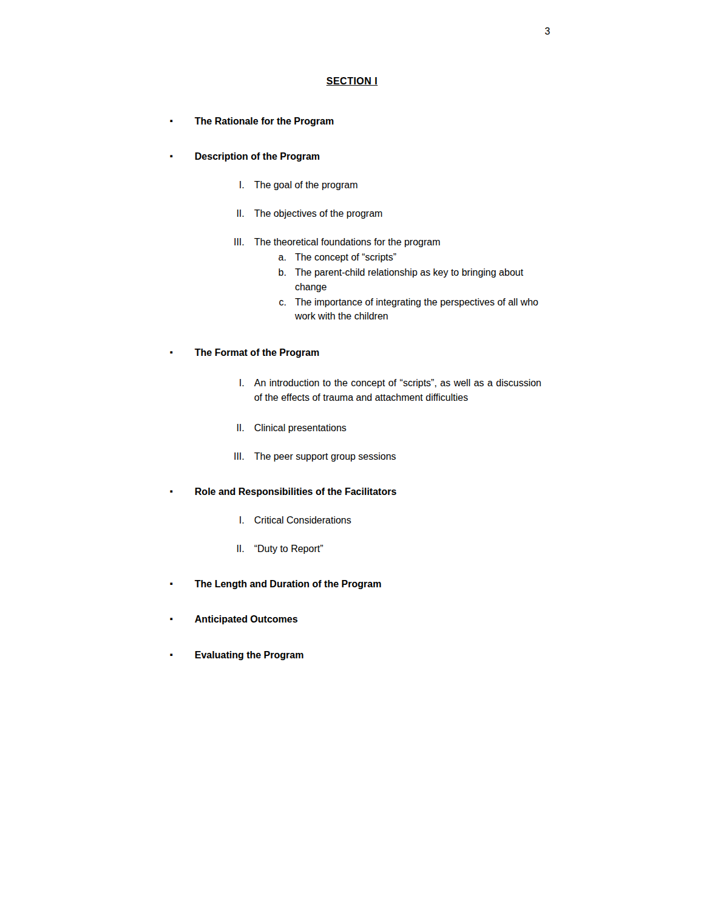3
SECTION I
The Rationale for the Program
Description of the Program
The goal of the program
The objectives of the program
The theoretical foundations for the program
The concept of “scripts”
The parent-child relationship as key to bringing about change
The importance of integrating the perspectives of all who work with the children
The Format of the Program
An introduction to the concept of “scripts”, as well as a discussion of the effects of trauma and attachment difficulties
Clinical presentations
The peer support group sessions
Role and Responsibilities of the Facilitators
Critical Considerations
“Duty to Report”
The Length and Duration of the Program
Anticipated Outcomes
Evaluating the Program